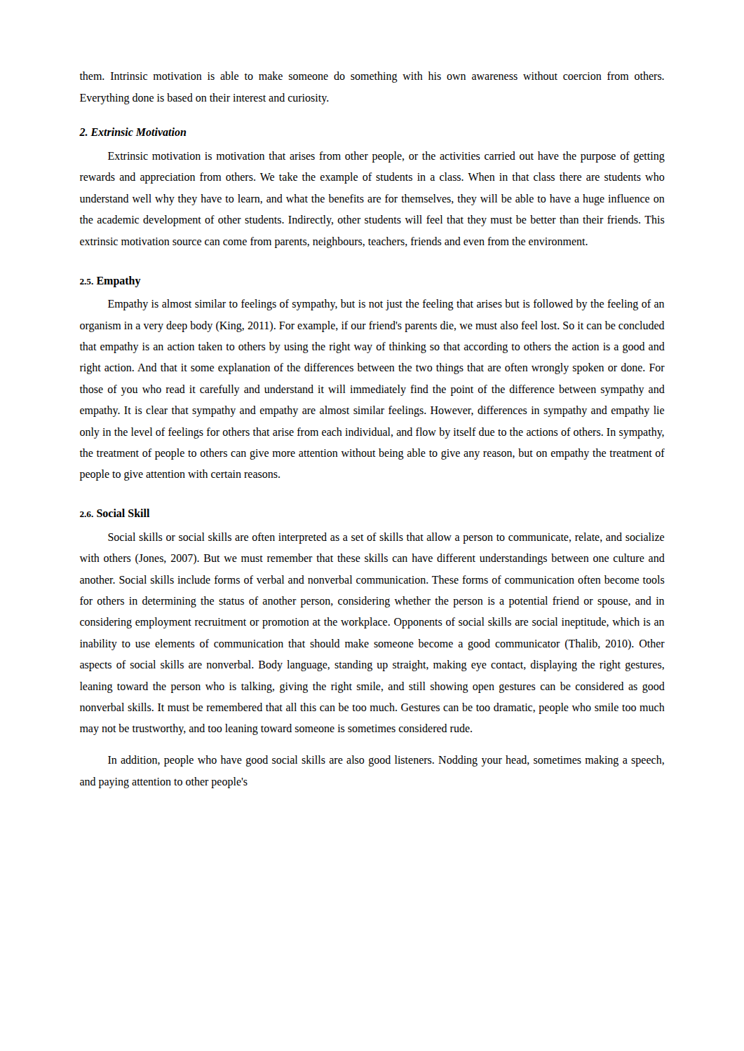them. Intrinsic motivation is able to make someone do something with his own awareness without coercion from others. Everything done is based on their interest and curiosity.
2. Extrinsic Motivation
Extrinsic motivation is motivation that arises from other people, or the activities carried out have the purpose of getting rewards and appreciation from others. We take the example of students in a class. When in that class there are students who understand well why they have to learn, and what the benefits are for themselves, they will be able to have a huge influence on the academic development of other students. Indirectly, other students will feel that they must be better than their friends. This extrinsic motivation source can come from parents, neighbours, teachers, friends and even from the environment.
2.5. Empathy
Empathy is almost similar to feelings of sympathy, but is not just the feeling that arises but is followed by the feeling of an organism in a very deep body (King, 2011). For example, if our friend's parents die, we must also feel lost. So it can be concluded that empathy is an action taken to others by using the right way of thinking so that according to others the action is a good and right action. And that it some explanation of the differences between the two things that are often wrongly spoken or done. For those of you who read it carefully and understand it will immediately find the point of the difference between sympathy and empathy. It is clear that sympathy and empathy are almost similar feelings. However, differences in sympathy and empathy lie only in the level of feelings for others that arise from each individual, and flow by itself due to the actions of others. In sympathy, the treatment of people to others can give more attention without being able to give any reason, but on empathy the treatment of people to give attention with certain reasons.
2.6. Social Skill
Social skills or social skills are often interpreted as a set of skills that allow a person to communicate, relate, and socialize with others (Jones, 2007). But we must remember that these skills can have different understandings between one culture and another. Social skills include forms of verbal and nonverbal communication. These forms of communication often become tools for others in determining the status of another person, considering whether the person is a potential friend or spouse, and in considering employment recruitment or promotion at the workplace. Opponents of social skills are social ineptitude, which is an inability to use elements of communication that should make someone become a good communicator (Thalib, 2010). Other aspects of social skills are nonverbal. Body language, standing up straight, making eye contact, displaying the right gestures, leaning toward the person who is talking, giving the right smile, and still showing open gestures can be considered as good nonverbal skills. It must be remembered that all this can be too much. Gestures can be too dramatic, people who smile too much may not be trustworthy, and too leaning toward someone is sometimes considered rude.
In addition, people who have good social skills are also good listeners. Nodding your head, sometimes making a speech, and paying attention to other people's